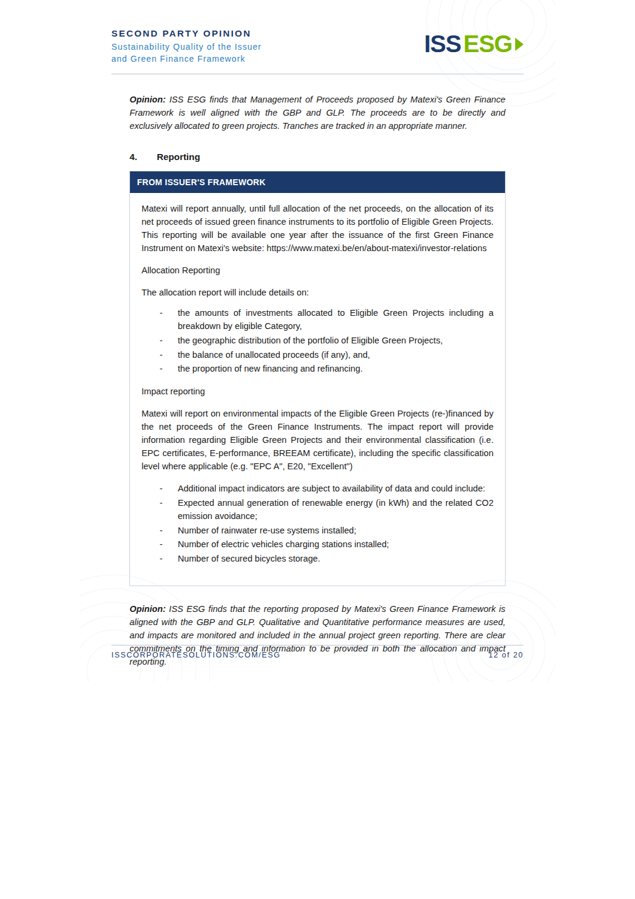SECOND PARTY OPINION
Sustainability Quality of the Issuer
and Green Finance Framework
ISS ESG
Opinion: ISS ESG finds that Management of Proceeds proposed by Matexi's Green Finance Framework is well aligned with the GBP and GLP. The proceeds are to be directly and exclusively allocated to green projects. Tranches are tracked in an appropriate manner.
4. Reporting
FROM ISSUER'S FRAMEWORK
Matexi will report annually, until full allocation of the net proceeds, on the allocation of its net proceeds of issued green finance instruments to its portfolio of Eligible Green Projects. This reporting will be available one year after the issuance of the first Green Finance Instrument on Matexi's website: https://www.matexi.be/en/about-matexi/investor-relations
Allocation Reporting
The allocation report will include details on:
the amounts of investments allocated to Eligible Green Projects including a breakdown by eligible Category,
the geographic distribution of the portfolio of Eligible Green Projects,
the balance of unallocated proceeds (if any), and,
the proportion of new financing and refinancing.
Impact reporting
Matexi will report on environmental impacts of the Eligible Green Projects (re-)financed by the net proceeds of the Green Finance Instruments. The impact report will provide information regarding Eligible Green Projects and their environmental classification (i.e. EPC certificates, E-performance, BREEAM certificate), including the specific classification level where applicable (e.g. "EPC A", E20, "Excellent")
Additional impact indicators are subject to availability of data and could include:
Expected annual generation of renewable energy (in kWh) and the related CO2 emission avoidance;
Number of rainwater re-use systems installed;
Number of electric vehicles charging stations installed;
Number of secured bicycles storage.
Opinion: ISS ESG finds that the reporting proposed by Matexi's Green Finance Framework is aligned with the GBP and GLP. Qualitative and Quantitative performance measures are used, and impacts are monitored and included in the annual project green reporting. There are clear commitments on the timing and information to be provided in both the allocation and impact reporting.
ISSCORPORATESOLUTIONS.COM/ESG 12 of 20